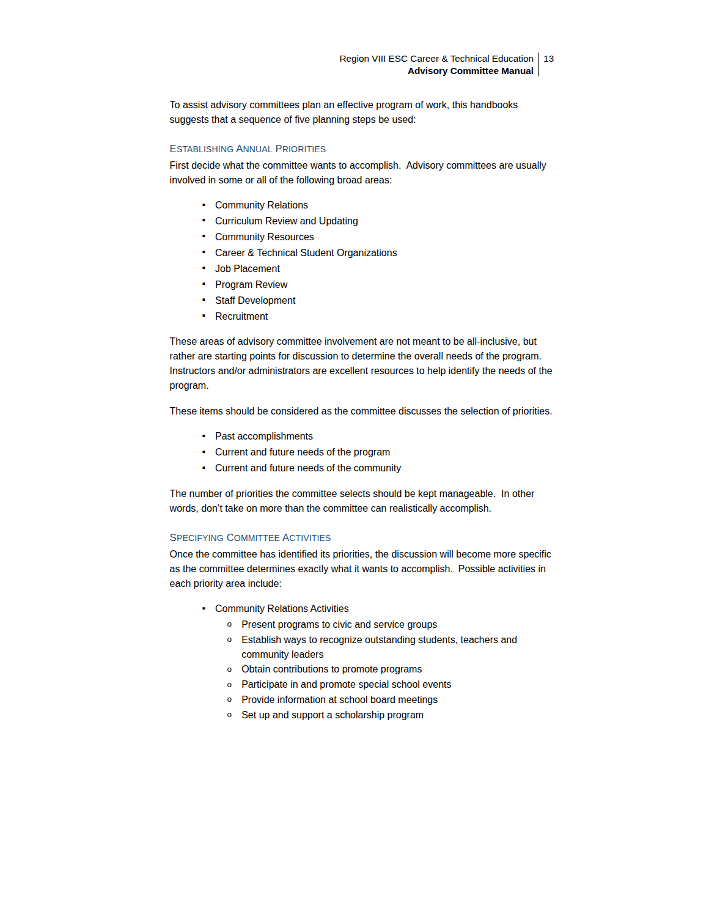Region VIII ESC Career & Technical Education
Advisory Committee Manual
13
To assist advisory committees plan an effective program of work, this handbooks suggests that a sequence of five planning steps be used:
ESTABLISHING ANNUAL PRIORITIES
First decide what the committee wants to accomplish. Advisory committees are usually involved in some or all of the following broad areas:
Community Relations
Curriculum Review and Updating
Community Resources
Career & Technical Student Organizations
Job Placement
Program Review
Staff Development
Recruitment
These areas of advisory committee involvement are not meant to be all-inclusive, but rather are starting points for discussion to determine the overall needs of the program. Instructors and/or administrators are excellent resources to help identify the needs of the program.
These items should be considered as the committee discusses the selection of priorities.
Past accomplishments
Current and future needs of the program
Current and future needs of the community
The number of priorities the committee selects should be kept manageable. In other words, don’t take on more than the committee can realistically accomplish.
SPECIFYING COMMITTEE ACTIVITIES
Once the committee has identified its priorities, the discussion will become more specific as the committee determines exactly what it wants to accomplish. Possible activities in each priority area include:
Community Relations Activities
Present programs to civic and service groups
Establish ways to recognize outstanding students, teachers and community leaders
Obtain contributions to promote programs
Participate in and promote special school events
Provide information at school board meetings
Set up and support a scholarship program